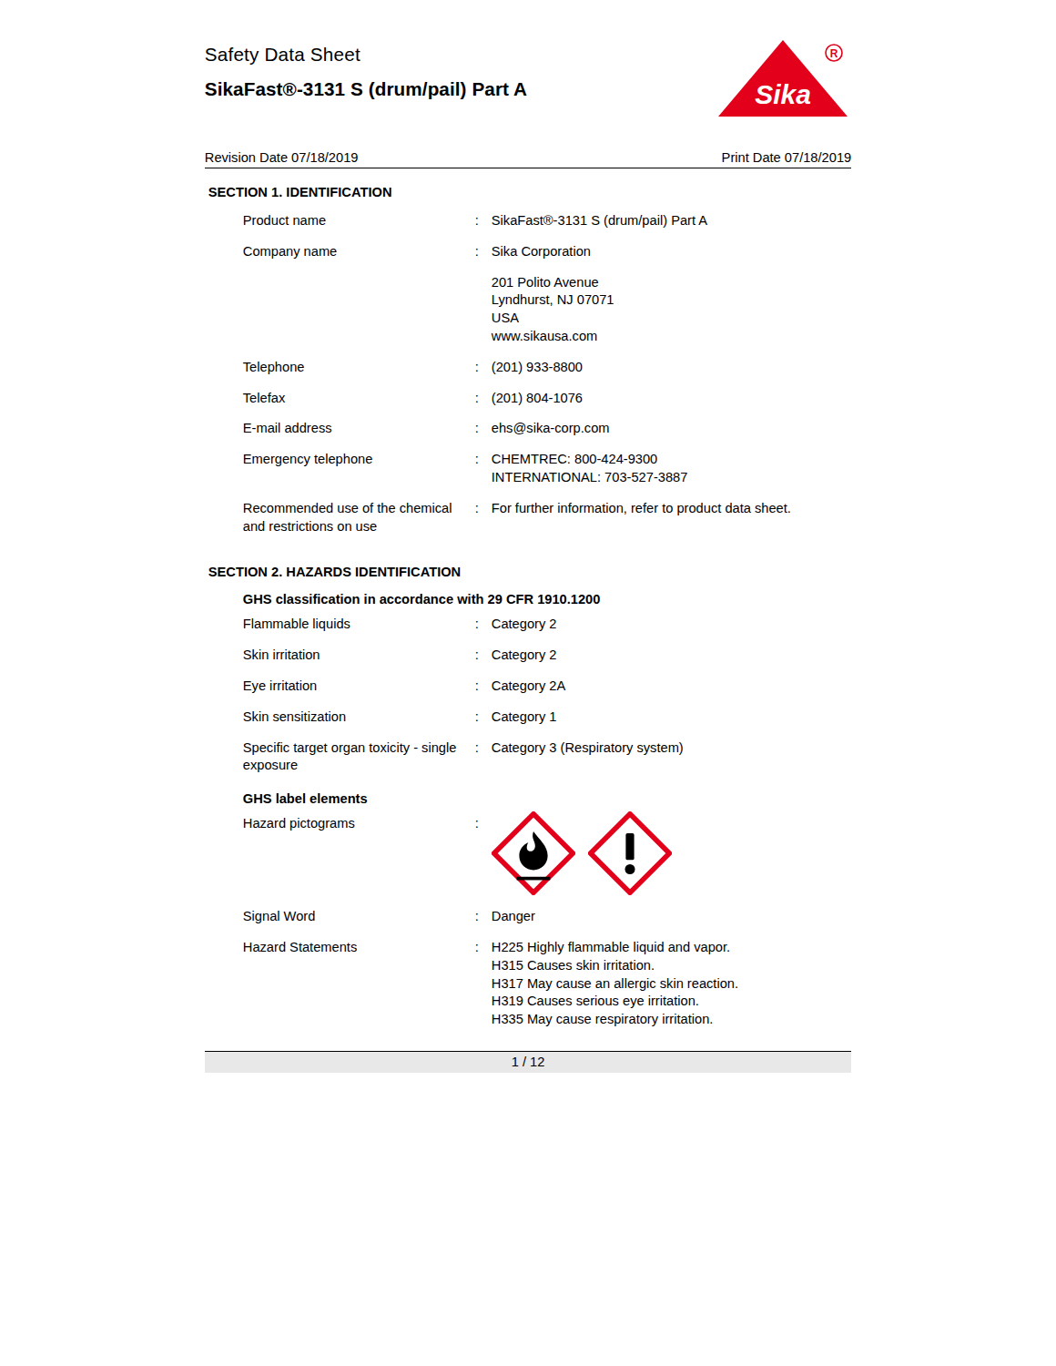Safety Data Sheet
SikaFast®-3131 S (drum/pail) Part A
Sika R
Revision Date 07/18/2019 Print Date 07/18/2019
SECTION 1. IDENTIFICATION
| Product name | : | SikaFast®-3131 S (drum/pail) Part A |
| Company name | : | Sika Corporation |
| | | 201 Polito Avenue Lyndhurst, NJ 07071 USA www.sikausa.com |
| Telephone | : | (201) 933-8800 |
| Telefax | : | (201) 804-1076 |
| E-mail address | : | ehs@sika-corp.com |
| Emergency telephone | : | CHEMTREC: 800-424-9300 INTERNATIONAL: 703-527-3887 |
| Recommended use of the chemical and restrictions on use | : | For further information, refer to product data sheet. |
SECTION 2. HAZARDS IDENTIFICATION
GHS classification in accordance with 29 CFR 1910.1200
| Flammable liquids | : | Category 2 |
| Skin irritation | : | Category 2 |
| Eye irritation | : | Category 2A |
| Skin sensitization | : | Category 1 |
| Specific target organ toxicity - single exposure | : | Category 3 (Respiratory system) |
GHS label elements
| Hazard pictograms | : | |
| Signal Word | : | Danger |
| Hazard Statements | : | H225 Highly flammable liquid and vapor. H315 Causes skin irritation. H317 May cause an allergic skin reaction. H319 Causes serious eye irritation. H335 May cause respiratory irritation. |
1 / 12